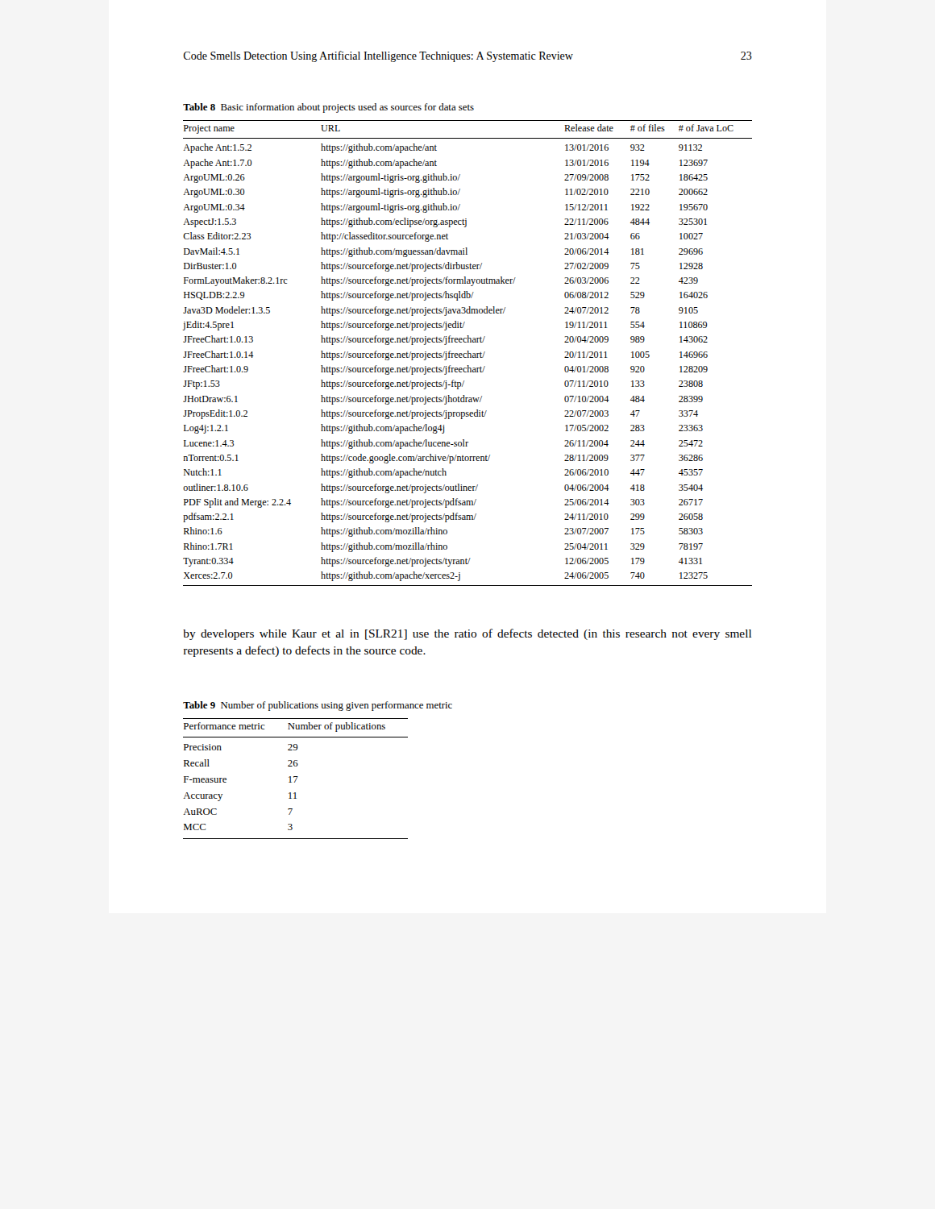Code Smells Detection Using Artificial Intelligence Techniques: A Systematic Review 23
Table 8 Basic information about projects used as sources for data sets
| Project name | URL | Release date | # of files | # of Java LoC |
| --- | --- | --- | --- | --- |
| Apache Ant:1.5.2 | https://github.com/apache/ant | 13/01/2016 | 932 | 91132 |
| Apache Ant:1.7.0 | https://github.com/apache/ant | 13/01/2016 | 1194 | 123697 |
| ArgoUML:0.26 | https://argouml-tigris-org.github.io/ | 27/09/2008 | 1752 | 186425 |
| ArgoUML:0.30 | https://argouml-tigris-org.github.io/ | 11/02/2010 | 2210 | 200662 |
| ArgoUML:0.34 | https://argouml-tigris-org.github.io/ | 15/12/2011 | 1922 | 195670 |
| AspectJ:1.5.3 | https://github.com/eclipse/org.aspectj | 22/11/2006 | 4844 | 325301 |
| Class Editor:2.23 | http://classeditor.sourceforge.net | 21/03/2004 | 66 | 10027 |
| DavMail:4.5.1 | https://github.com/mguessan/davmail | 20/06/2014 | 181 | 29696 |
| DirBuster:1.0 | https://sourceforge.net/projects/dirbuster/ | 27/02/2009 | 75 | 12928 |
| FormLayoutMaker:8.2.1rc | https://sourceforge.net/projects/formlayoutmaker/ | 26/03/2006 | 22 | 4239 |
| HSQLDB:2.2.9 | https://sourceforge.net/projects/hsqldb/ | 06/08/2012 | 529 | 164026 |
| Java3D Modeler:1.3.5 | https://sourceforge.net/projects/java3dmodeler/ | 24/07/2012 | 78 | 9105 |
| jEdit:4.5pre1 | https://sourceforge.net/projects/jedit/ | 19/11/2011 | 554 | 110869 |
| JFreeChart:1.0.13 | https://sourceforge.net/projects/jfreechart/ | 20/04/2009 | 989 | 143062 |
| JFreeChart:1.0.14 | https://sourceforge.net/projects/jfreechart/ | 20/11/2011 | 1005 | 146966 |
| JFreeChart:1.0.9 | https://sourceforge.net/projects/jfreechart/ | 04/01/2008 | 920 | 128209 |
| JFtp:1.53 | https://sourceforge.net/projects/j-ftp/ | 07/11/2010 | 133 | 23808 |
| JHotDraw:6.1 | https://sourceforge.net/projects/jhotdraw/ | 07/10/2004 | 484 | 28399 |
| JPropsEdit:1.0.2 | https://sourceforge.net/projects/jpropsedit/ | 22/07/2003 | 47 | 3374 |
| Log4j:1.2.1 | https://github.com/apache/log4j | 17/05/2002 | 283 | 23363 |
| Lucene:1.4.3 | https://github.com/apache/lucene-solr | 26/11/2004 | 244 | 25472 |
| nTorrent:0.5.1 | https://code.google.com/archive/p/ntorrent/ | 28/11/2009 | 377 | 36286 |
| Nutch:1.1 | https://github.com/apache/nutch | 26/06/2010 | 447 | 45357 |
| outliner:1.8.10.6 | https://sourceforge.net/projects/outliner/ | 04/06/2004 | 418 | 35404 |
| PDF Split and Merge: 2.2.4 | https://sourceforge.net/projects/pdfsam/ | 25/06/2014 | 303 | 26717 |
| pdfsam:2.2.1 | https://sourceforge.net/projects/pdfsam/ | 24/11/2010 | 299 | 26058 |
| Rhino:1.6 | https://github.com/mozilla/rhino | 23/07/2007 | 175 | 58303 |
| Rhino:1.7R1 | https://github.com/mozilla/rhino | 25/04/2011 | 329 | 78197 |
| Tyrant:0.334 | https://sourceforge.net/projects/tyrant/ | 12/06/2005 | 179 | 41331 |
| Xerces:2.7.0 | https://github.com/apache/xerces2-j | 24/06/2005 | 740 | 123275 |
by developers while Kaur et al in [SLR21] use the ratio of defects detected (in this research not every smell represents a defect) to defects in the source code.
Table 9 Number of publications using given performance metric
| Performance metric | Number of publications |
| --- | --- |
| Precision | 29 |
| Recall | 26 |
| F-measure | 17 |
| Accuracy | 11 |
| AuROC | 7 |
| MCC | 3 |